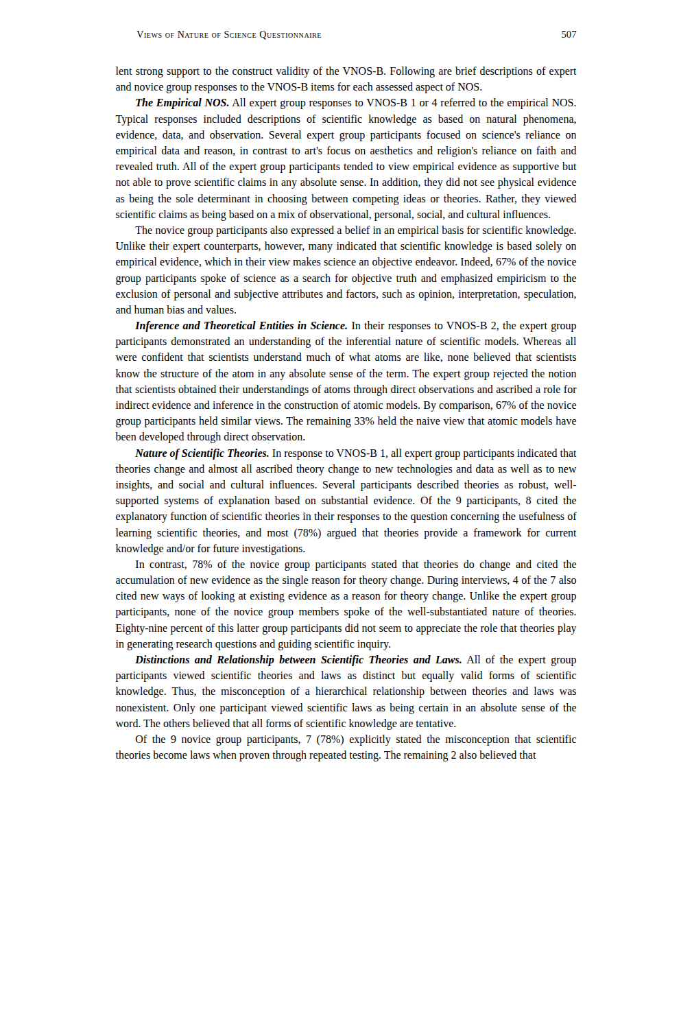Views of Nature of Science Questionnaire 507
lent strong support to the construct validity of the VNOS-B. Following are brief descriptions of expert and novice group responses to the VNOS-B items for each assessed aspect of NOS.
The Empirical NOS. All expert group responses to VNOS-B 1 or 4 referred to the empirical NOS. Typical responses included descriptions of scientific knowledge as based on natural phenomena, evidence, data, and observation. Several expert group participants focused on science's reliance on empirical data and reason, in contrast to art's focus on aesthetics and religion's reliance on faith and revealed truth. All of the expert group participants tended to view empirical evidence as supportive but not able to prove scientific claims in any absolute sense. In addition, they did not see physical evidence as being the sole determinant in choosing between competing ideas or theories. Rather, they viewed scientific claims as being based on a mix of observational, personal, social, and cultural influences.
The novice group participants also expressed a belief in an empirical basis for scientific knowledge. Unlike their expert counterparts, however, many indicated that scientific knowledge is based solely on empirical evidence, which in their view makes science an objective endeavor. Indeed, 67% of the novice group participants spoke of science as a search for objective truth and emphasized empiricism to the exclusion of personal and subjective attributes and factors, such as opinion, interpretation, speculation, and human bias and values.
Inference and Theoretical Entities in Science. In their responses to VNOS-B 2, the expert group participants demonstrated an understanding of the inferential nature of scientific models. Whereas all were confident that scientists understand much of what atoms are like, none believed that scientists know the structure of the atom in any absolute sense of the term. The expert group rejected the notion that scientists obtained their understandings of atoms through direct observations and ascribed a role for indirect evidence and inference in the construction of atomic models. By comparison, 67% of the novice group participants held similar views. The remaining 33% held the naive view that atomic models have been developed through direct observation.
Nature of Scientific Theories. In response to VNOS-B 1, all expert group participants indicated that theories change and almost all ascribed theory change to new technologies and data as well as to new insights, and social and cultural influences. Several participants described theories as robust, well-supported systems of explanation based on substantial evidence. Of the 9 participants, 8 cited the explanatory function of scientific theories in their responses to the question concerning the usefulness of learning scientific theories, and most (78%) argued that theories provide a framework for current knowledge and/or for future investigations.
In contrast, 78% of the novice group participants stated that theories do change and cited the accumulation of new evidence as the single reason for theory change. During interviews, 4 of the 7 also cited new ways of looking at existing evidence as a reason for theory change. Unlike the expert group participants, none of the novice group members spoke of the well-substantiated nature of theories. Eighty-nine percent of this latter group participants did not seem to appreciate the role that theories play in generating research questions and guiding scientific inquiry.
Distinctions and Relationship between Scientific Theories and Laws. All of the expert group participants viewed scientific theories and laws as distinct but equally valid forms of scientific knowledge. Thus, the misconception of a hierarchical relationship between theories and laws was nonexistent. Only one participant viewed scientific laws as being certain in an absolute sense of the word. The others believed that all forms of scientific knowledge are tentative.
Of the 9 novice group participants, 7 (78%) explicitly stated the misconception that scientific theories become laws when proven through repeated testing. The remaining 2 also believed that